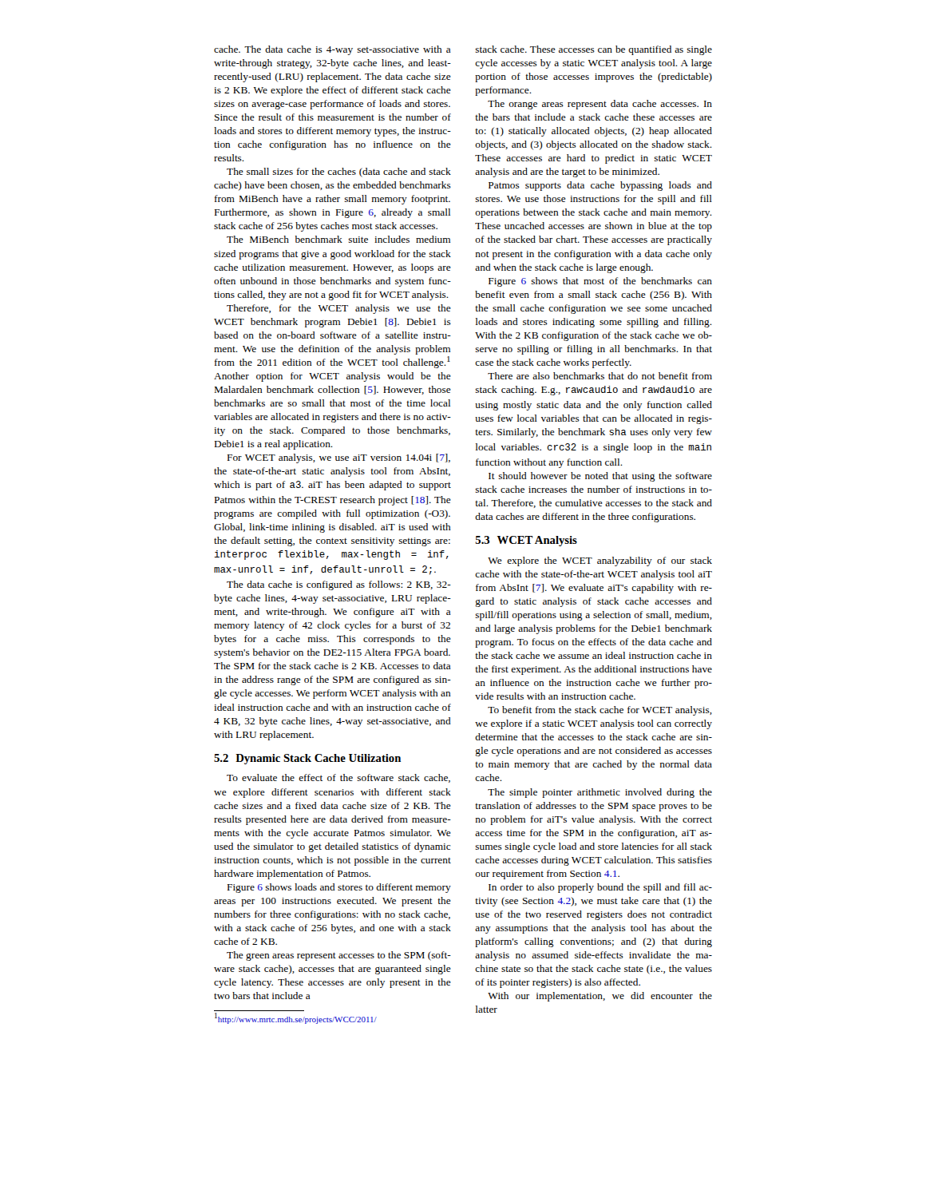cache. The data cache is 4-way set-associative with a write-through strategy, 32-byte cache lines, and least-recently-used (LRU) replacement. The data cache size is 2 KB. We explore the effect of different stack cache sizes on average-case performance of loads and stores. Since the result of this measurement is the number of loads and stores to different memory types, the instruction cache configuration has no influence on the results.
The small sizes for the caches (data cache and stack cache) have been chosen, as the embedded benchmarks from MiBench have a rather small memory footprint. Furthermore, as shown in Figure 6, already a small stack cache of 256 bytes caches most stack accesses.
The MiBench benchmark suite includes medium sized programs that give a good workload for the stack cache utilization measurement. However, as loops are often unbound in those benchmarks and system functions called, they are not a good fit for WCET analysis.
Therefore, for the WCET analysis we use the WCET benchmark program Debie1 [8]. Debie1 is based on the on-board software of a satellite instrument. We use the definition of the analysis problem from the 2011 edition of the WCET tool challenge.1 Another option for WCET analysis would be the Malardalen benchmark collection [5]. However, those benchmarks are so small that most of the time local variables are allocated in registers and there is no activity on the stack. Compared to those benchmarks, Debie1 is a real application.
For WCET analysis, we use aiT version 14.04i [7], the state-of-the-art static analysis tool from AbsInt, which is part of a3. aiT has been adapted to support Patmos within the T-CREST research project [18]. The programs are compiled with full optimization (-O3). Global, link-time inlining is disabled. aiT is used with the default setting, the context sensitivity settings are: interproc flexible, max-length = inf, max-unroll = inf, default-unroll = 2;.
The data cache is configured as follows: 2 KB, 32-byte cache lines, 4-way set-associative, LRU replacement, and write-through. We configure aiT with a memory latency of 42 clock cycles for a burst of 32 bytes for a cache miss. This corresponds to the system's behavior on the DE2-115 Altera FPGA board. The SPM for the stack cache is 2 KB. Accesses to data in the address range of the SPM are configured as single cycle accesses. We perform WCET analysis with an ideal instruction cache and with an instruction cache of 4 KB, 32 byte cache lines, 4-way set-associative, and with LRU replacement.
5.2 Dynamic Stack Cache Utilization
To evaluate the effect of the software stack cache, we explore different scenarios with different stack cache sizes and a fixed data cache size of 2 KB. The results presented here are data derived from measurements with the cycle accurate Patmos simulator. We used the simulator to get detailed statistics of dynamic instruction counts, which is not possible in the current hardware implementation of Patmos.
Figure 6 shows loads and stores to different memory areas per 100 instructions executed. We present the numbers for three configurations: with no stack cache, with a stack cache of 256 bytes, and one with a stack cache of 2 KB.
The green areas represent accesses to the SPM (software stack cache), accesses that are guaranteed single cycle latency. These accesses are only present in the two bars that include a
1http://www.mrtc.mdh.se/projects/WCC/2011/
stack cache. These accesses can be quantified as single cycle accesses by a static WCET analysis tool. A large portion of those accesses improves the (predictable) performance.
The orange areas represent data cache accesses. In the bars that include a stack cache these accesses are to: (1) statically allocated objects, (2) heap allocated objects, and (3) objects allocated on the shadow stack. These accesses are hard to predict in static WCET analysis and are the target to be minimized.
Patmos supports data cache bypassing loads and stores. We use those instructions for the spill and fill operations between the stack cache and main memory. These uncached accesses are shown in blue at the top of the stacked bar chart. These accesses are practically not present in the configuration with a data cache only and when the stack cache is large enough.
Figure 6 shows that most of the benchmarks can benefit even from a small stack cache (256 B). With the small cache configuration we see some uncached loads and stores indicating some spilling and filling. With the 2 KB configuration of the stack cache we observe no spilling or filling in all benchmarks. In that case the stack cache works perfectly.
There are also benchmarks that do not benefit from stack caching. E.g., rawcaudio and rawdaudio are using mostly static data and the only function called uses few local variables that can be allocated in registers. Similarly, the benchmark sha uses only very few local variables. crc32 is a single loop in the main function without any function call.
It should however be noted that using the software stack cache increases the number of instructions in total. Therefore, the cumulative accesses to the stack and data caches are different in the three configurations.
5.3 WCET Analysis
We explore the WCET analyzability of our stack cache with the state-of-the-art WCET analysis tool aiT from AbsInt [7]. We evaluate aiT's capability with regard to static analysis of stack cache accesses and spill/fill operations using a selection of small, medium, and large analysis problems for the Debie1 benchmark program. To focus on the effects of the data cache and the stack cache we assume an ideal instruction cache in the first experiment. As the additional instructions have an influence on the instruction cache we further provide results with an instruction cache.
To benefit from the stack cache for WCET analysis, we explore if a static WCET analysis tool can correctly determine that the accesses to the stack cache are single cycle operations and are not considered as accesses to main memory that are cached by the normal data cache.
The simple pointer arithmetic involved during the translation of addresses to the SPM space proves to be no problem for aiT's value analysis. With the correct access time for the SPM in the configuration, aiT assumes single cycle load and store latencies for all stack cache accesses during WCET calculation. This satisfies our requirement from Section 4.1.
In order to also properly bound the spill and fill activity (see Section 4.2), we must take care that (1) the use of the two reserved registers does not contradict any assumptions that the analysis tool has about the platform's calling conventions; and (2) that during analysis no assumed side-effects invalidate the machine state so that the stack cache state (i.e., the values of its pointer registers) is also affected.
With our implementation, we did encounter the latter